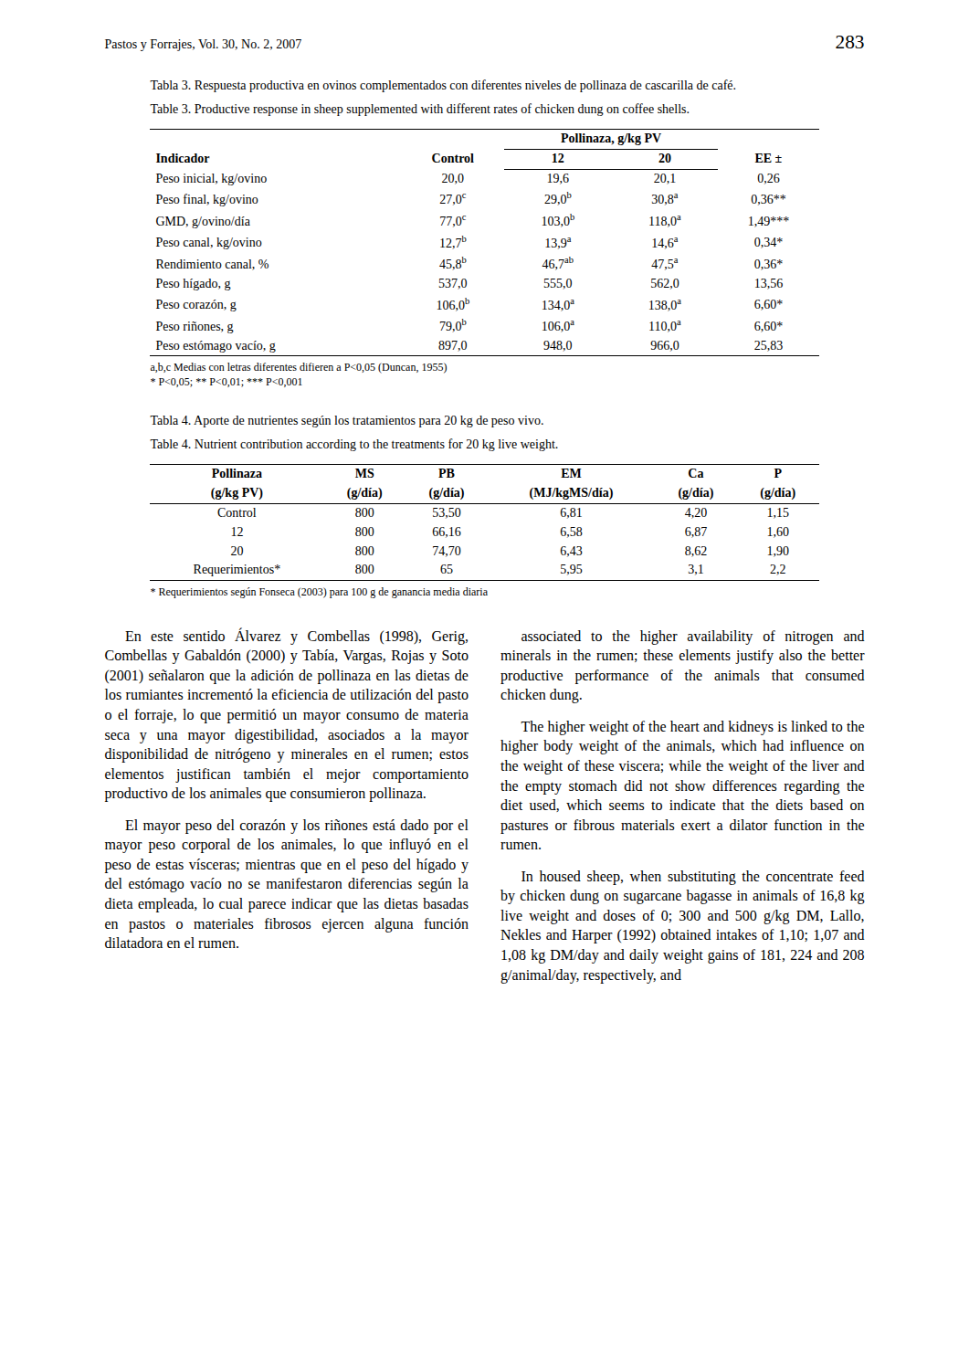Pastos y Forrajes, Vol. 30, No. 2, 2007
283
Tabla 3. Respuesta productiva en ovinos complementados con diferentes niveles de pollinaza de cascarilla de café.
Table 3. Productive response in sheep supplemented with different rates of chicken dung on coffee shells.
| Indicador | Control | Pollinaza, g/kg PV | EE ± |
| --- | --- | --- | --- |
| 12 | 20 |
| Peso inicial, kg/ovino | 20,0 | 19,6 | 20,1 | 0,26 |
| Peso final, kg/ovino | 27,0 c | 29,0 b | 30,8 a | 0,36** |
| GMD, g/ovino/día | 77,0 c | 103,0 b | 118,0 a | 1,49*** |
| Peso canal, kg/ovino | 12,7 b | 13,9 a | 14,6 a | 0,34* |
| Rendimiento canal, % | 45,8 b | 46,7 ab | 47,5 a | 0,36* |
| Peso hígado, g | 537,0 | 555,0 | 562,0 | 13,56 |
| Peso corazón, g | 106,0 b | 134,0 a | 138,0 a | 6,60* |
| Peso riñones, g | 79,0 b | 106,0 a | 110,0 a | 6,60* |
| Peso estómago vacío, g | 897,0 | 948,0 | 966,0 | 25,83 |
a,b,c Medias con letras diferentes difieren a P<0,05 (Duncan, 1955)
* P<0,05; ** P<0,01; *** P<0,001
Tabla 4. Aporte de nutrientes según los tratamientos para 20 kg de peso vivo.
Table 4. Nutrient contribution according to the treatments for 20 kg live weight.
| Pollinaza | MS | PB | EM | Ca | P |
| --- | --- | --- | --- | --- | --- |
| (g/kg PV) | (g/día) | (g/día) | (MJ/kgMS/día) | (g/día) | (g/día) |
| Control | 800 | 53,50 | 6,81 | 4,20 | 1,15 |
| 12 | 800 | 66,16 | 6,58 | 6,87 | 1,60 |
| 20 | 800 | 74,70 | 6,43 | 8,62 | 1,90 |
| Requerimientos* | 800 | 65 | 5,95 | 3,1 | 2,2 |
* Requerimientos según Fonseca (2003) para 100 g de ganancia media diaria
En este sentido Álvarez y Combellas (1998), Gerig, Combellas y Gabaldón (2000) y Tabía, Vargas, Rojas y Soto (2001) señalaron que la adición de pollinaza en las dietas de los rumiantes incrementó la eficiencia de utilización del pasto o el forraje, lo que permitió un mayor consumo de materia seca y una mayor digestibilidad, asociados a la mayor disponibilidad de nitrógeno y minerales en el rumen; estos elementos justifican también el mejor comportamiento productivo de los animales que consumieron pollinaza.
El mayor peso del corazón y los riñones está dado por el mayor peso corporal de los animales, lo que influyó en el peso de estas vísceras; mientras que en el peso del hígado y del estómago vacío no se manifestaron diferencias según la dieta empleada, lo cual parece indicar que las dietas basadas en pastos o materiales fibrosos ejercen alguna función dilatadora en el rumen.
associated to the higher availability of nitrogen and minerals in the rumen; these elements justify also the better productive performance of the animals that consumed chicken dung.
The higher weight of the heart and kidneys is linked to the higher body weight of the animals, which had influence on the weight of these viscera; while the weight of the liver and the empty stomach did not show differences regarding the diet used, which seems to indicate that the diets based on pastures or fibrous materials exert a dilator function in the rumen.
In housed sheep, when substituting the concentrate feed by chicken dung on sugarcane bagasse in animals of 16,8 kg live weight and doses of 0; 300 and 500 g/kg DM, Lallo, Nekles and Harper (1992) obtained intakes of 1,10; 1,07 and 1,08 kg DM/day and daily weight gains of 181, 224 and 208 g/animal/day, respectively, and